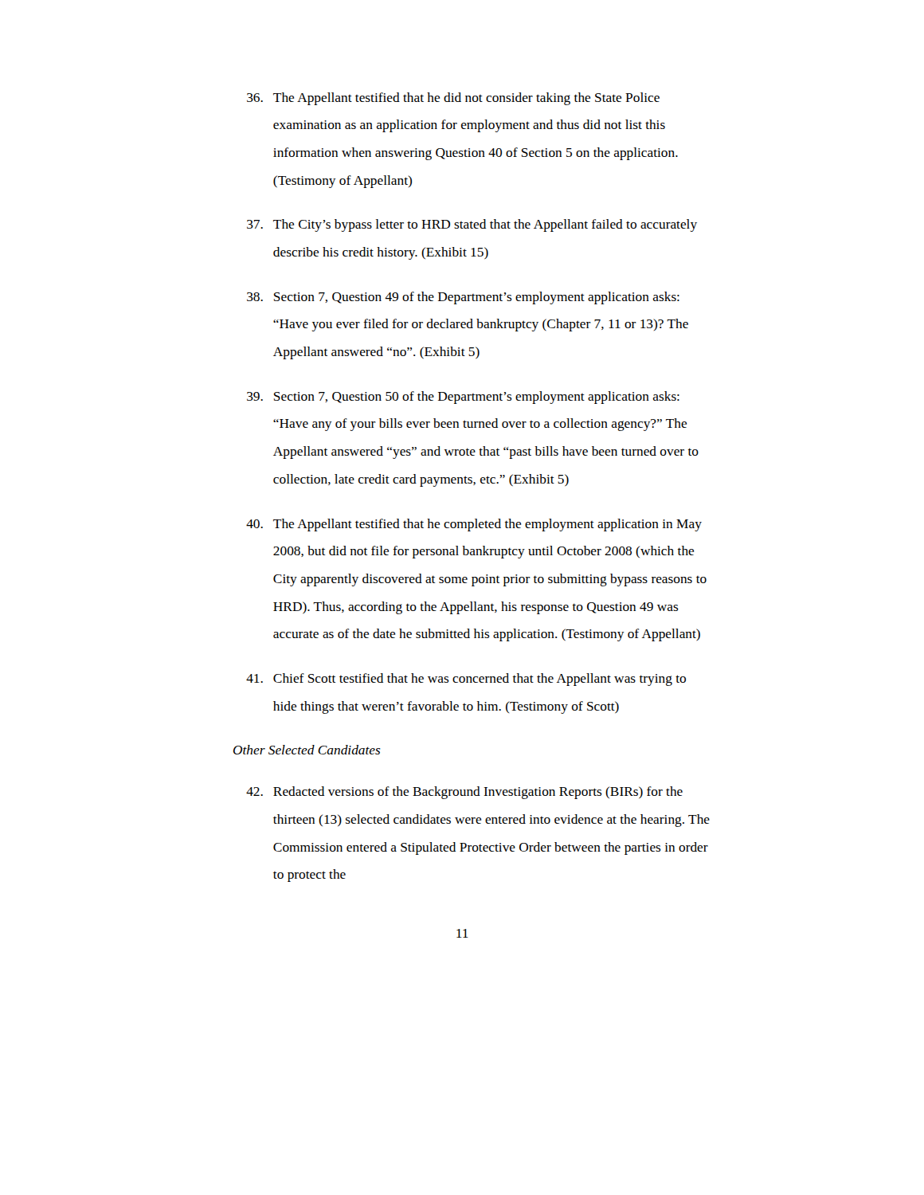The Appellant testified that he did not consider taking the State Police examination as an application for employment and thus did not list this information when answering Question 40 of Section 5 on the application. (Testimony of Appellant)
The City’s bypass letter to HRD stated that the Appellant failed to accurately describe his credit history. (Exhibit 15)
Section 7, Question 49 of the Department’s employment application asks: “Have you ever filed for or declared bankruptcy (Chapter 7, 11 or 13)? The Appellant answered “no”. (Exhibit 5)
Section 7, Question 50 of the Department’s employment application asks: “Have any of your bills ever been turned over to a collection agency?” The Appellant answered “yes” and wrote that “past bills have been turned over to collection, late credit card payments, etc.” (Exhibit 5)
The Appellant testified that he completed the employment application in May 2008, but did not file for personal bankruptcy until October 2008 (which the City apparently discovered at some point prior to submitting bypass reasons to HRD). Thus, according to the Appellant, his response to Question 49 was accurate as of the date he submitted his application. (Testimony of Appellant)
Chief Scott testified that he was concerned that the Appellant was trying to hide things that weren’t favorable to him. (Testimony of Scott)
Other Selected Candidates
Redacted versions of the Background Investigation Reports (BIRs) for the thirteen (13) selected candidates were entered into evidence at the hearing. The Commission entered a Stipulated Protective Order between the parties in order to protect the
11